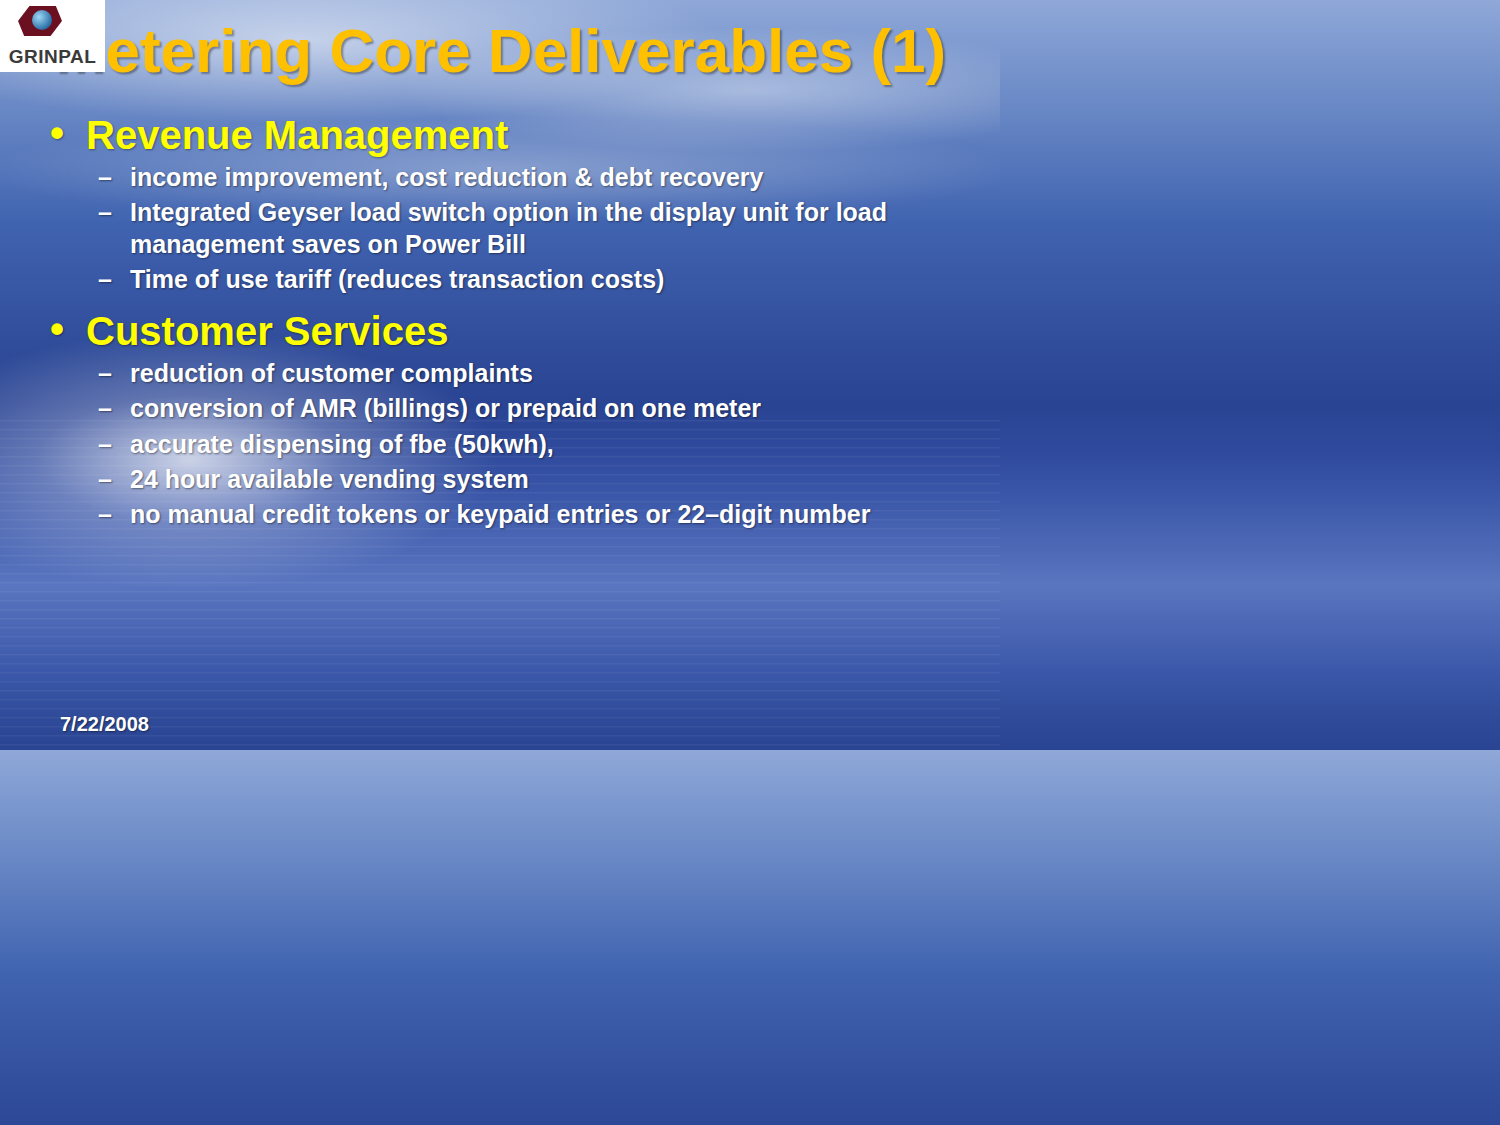GRINPAL
Metering Core Deliverables (1)
Revenue Management
income improvement, cost reduction & debt recovery
Integrated Geyser load switch option in the display unit for load management saves on Power Bill
Time of use tariff (reduces transaction costs)
Customer Services
reduction of customer complaints
conversion of AMR (billings) or prepaid on one meter
accurate dispensing of fbe (50kwh),
24 hour available vending system
no manual credit tokens or keypaid entries or 22–digit number
7/22/2008